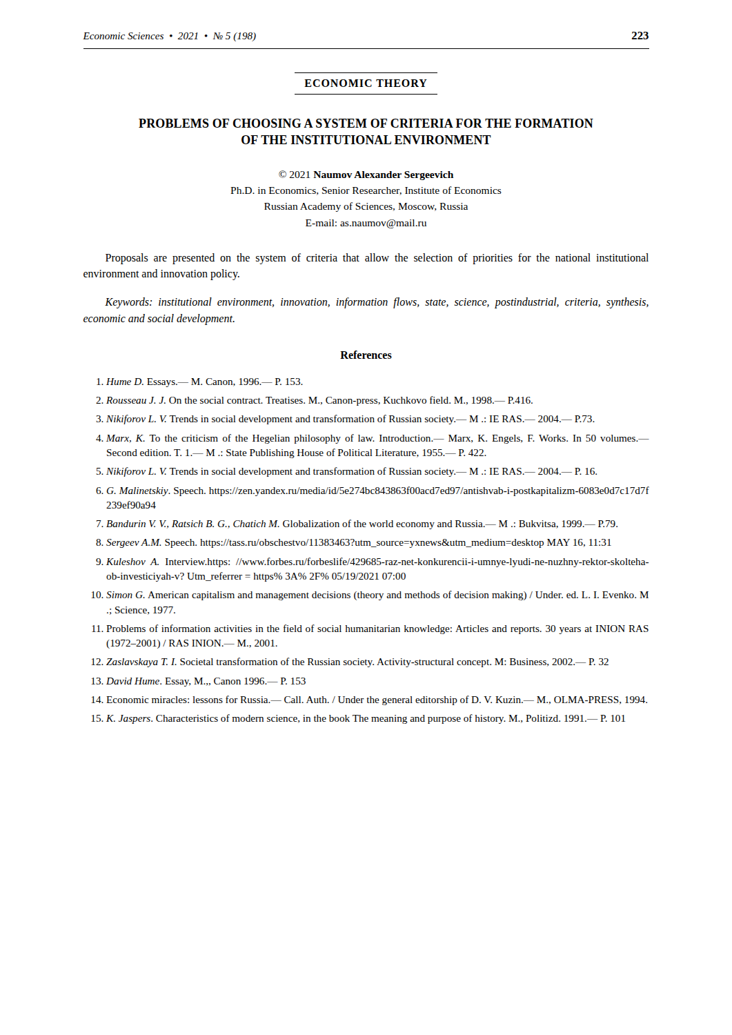Economic Sciences • 2021 • № 5 (198) 223
ECONOMIC THEORY
Problems of Choosing a System of Criteria for the Formation
of the Institutional Environment
© 2021 Naumov Alexander Sergeevich
Ph.D. in Economics, Senior Researcher, Institute of Economics
Russian Academy of Sciences, Moscow, Russia
E-mail: as.naumov@mail.ru
Proposals are presented on the system of criteria that allow the selection of priorities for the national institutional environment and innovation policy.
Keywords: institutional environment, innovation, information flows, state, science, postindustrial, criteria, synthesis, economic and social development.
References
Hume D. Essays.— M. Canon, 1996.— P. 153.
Rousseau J. J. On the social contract. Treatises. M., Canon-press, Kuchkovo field. M., 1998.— P.416.
Nikiforov L. V. Trends in social development and transformation of Russian society.— M .: IE RAS.— 2004.— P.73.
Marx, K. To the criticism of the Hegelian philosophy of law. Introduction.— Marx, K. Engels, F. Works. In 50 volumes.— Second edition. T. 1.— M .: State Publishing House of Political Literature, 1955.— P. 422.
Nikiforov L. V. Trends in social development and transformation of Russian society.— M .: IE RAS.— 2004.— P. 16.
G. Malinetskiy. Speech. https://zen.yandex.ru/media/id/5e274bc843863f00acd7ed97/antishvab-i-postkapitalizm-6083e0d7c17d7f239ef90a94
Bandurin V. V., Ratsich B. G., Chatich M. Globalization of the world economy and Russia.— M .: Bukvitsa, 1999.— P.79.
Sergeev A.M. Speech. https://tass.ru/obschestvo/11383463?utm_source=yxnews&utm_medium=desktop MAY 16, 11:31
Kuleshov A. Interview.https: //www.forbes.ru/forbeslife/429685-raz-net-konkurencii-i-umnye-lyudi-ne-nuzhny-rektor-skolteha-ob-investiciyah-v? Utm_referrer = https% 3A% 2F% 05/19/2021 07:00
Simon G. American capitalism and management decisions (theory and methods of decision making) / Under. ed. L. I. Evenko. M .; Science, 1977.
Problems of information activities in the field of social humanitarian knowledge: Articles and reports. 30 years at INION RAS (1972–2001) / RAS INION.— M., 2001.
Zaslavskaya T. I. Societal transformation of the Russian society. Activity-structural concept. M: Business, 2002.— P. 32
David Hume. Essay, M.,, Canon 1996.— P. 153
Economic miracles: lessons for Russia.— Call. Auth. / Under the general editorship of D. V. Kuzin.— M., OLMA-PRESS, 1994.
K. Jaspers. Characteristics of modern science, in the book The meaning and purpose of history. M., Politizd. 1991.— P. 101